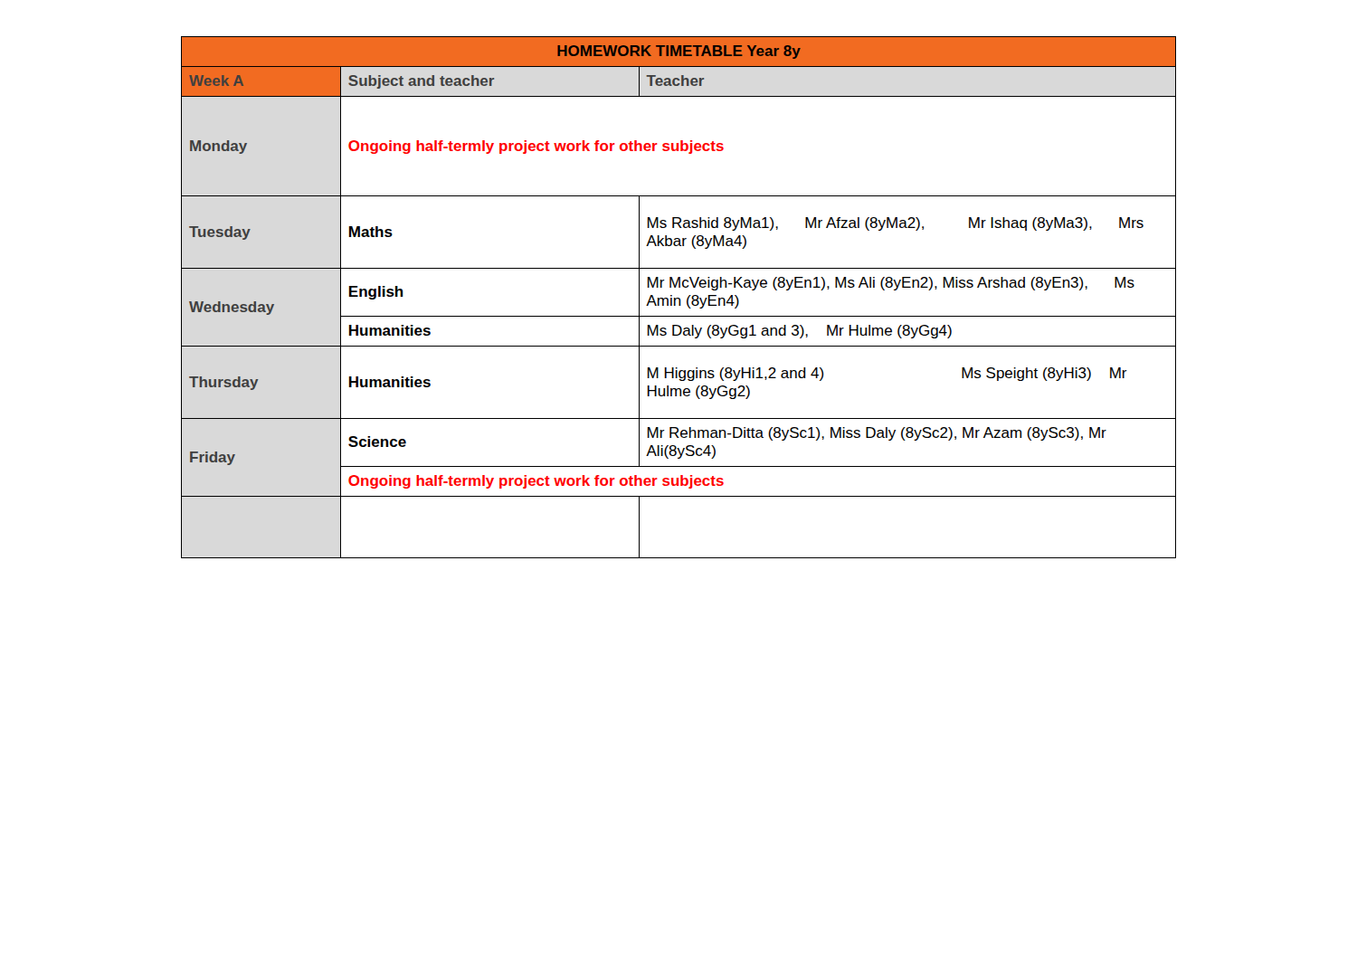| HOMEWORK TIMETABLE Year 8y |
| Week A | Subject and teacher | Teacher |
| Monday | Ongoing half-termly project work for other subjects |
| Tuesday | Maths | Ms Rashid 8yMa1), Mr Afzal (8yMa2), Mr Ishaq (8yMa3), Mrs Akbar (8yMa4) |
| Wednesday | English | Mr McVeigh-Kaye (8yEn1), Ms Ali (8yEn2), Miss Arshad (8yEn3), Ms Amin (8yEn4) |
| Humanities | Ms Daly (8yGg1 and 3), Mr Hulme (8yGg4) |
| Thursday | Humanities | M Higgins (8yHi1,2 and 4) Ms Speight (8yHi3) Mr Hulme (8yGg2) |
| Friday | Science | Mr Rehman-Ditta (8ySc1), Miss Daly (8ySc2), Mr Azam (8ySc3), Mr Ali(8ySc4) |
| Ongoing half-termly project work for other subjects |